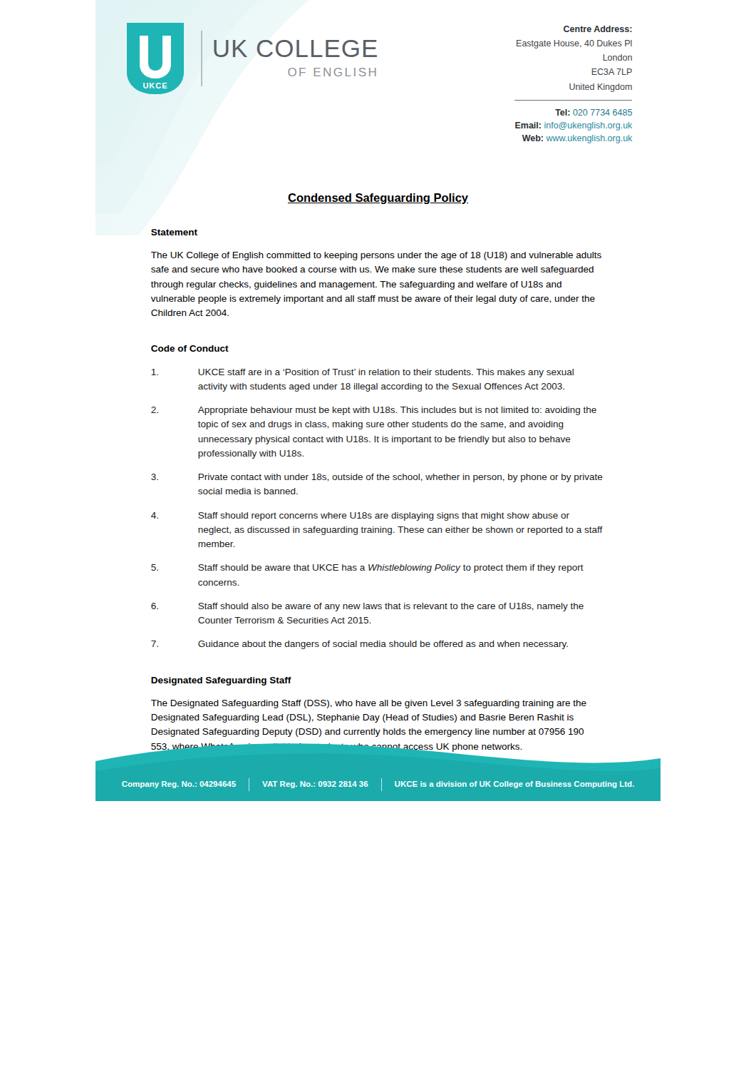UKCE
UK COLLEGE OF ENGLISH
Centre Address:
Eastgate House, 40 Dukes Pl
London
EC3A 7LP
United Kingdom
Tel: 020 7734 6485
Email: info@ukenglish.org.uk
Web: www.ukenglish.org.uk
Condensed Safeguarding Policy
Statement
The UK College of English committed to keeping persons under the age of 18 (U18) and vulnerable adults safe and secure who have booked a course with us. We make sure these students are well safeguarded through regular checks, guidelines and management. The safeguarding and welfare of U18s and vulnerable people is extremely important and all staff must be aware of their legal duty of care, under the Children Act 2004.
Code of Conduct
1. UKCE staff are in a ‘Position of Trust’ in relation to their students. This makes any sexual activity with students aged under 18 illegal according to the Sexual Offences Act 2003.
2. Appropriate behaviour must be kept with U18s. This includes but is not limited to: avoiding the topic of sex and drugs in class, making sure other students do the same, and avoiding unnecessary physical contact with U18s. It is important to be friendly but also to behave professionally with U18s.
3. Private contact with under 18s, outside of the school, whether in person, by phone or by private social media is banned.
4. Staff should report concerns where U18s are displaying signs that might show abuse or neglect, as discussed in safeguarding training. These can either be shown or reported to a staff member.
5. Staff should be aware that UKCE has a Whistleblowing Policy to protect them if they report concerns.
6. Staff should also be aware of any new laws that is relevant to the care of U18s, namely the Counter Terrorism & Securities Act 2015.
7. Guidance about the dangers of social media should be offered as and when necessary.
Designated Safeguarding Staff
The Designated Safeguarding Staff (DSS), who have all be given Level 3 safeguarding training are the Designated Safeguarding Lead (DSL), Stephanie Day (Head of Studies) and Basrie Beren Rashit is Designated Safeguarding Deputy (DSD) and currently holds the emergency line number at 07956 190 553, where WhatsApp is available for students who cannot access UK phone networks.
Company Reg. No.: 04294645 VAT Reg. No.: 0932 2814 36 UKCE is a division of UK College of Business Computing Ltd.